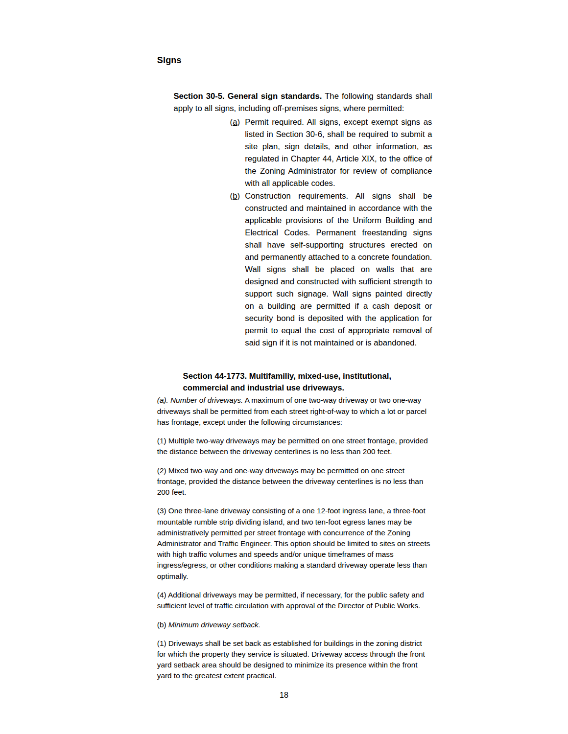Signs
Section 30-5. General sign standards. The following standards shall apply to all signs, including off-premises signs, where permitted:
(a) Permit required. All signs, except exempt signs as listed in Section 30-6, shall be required to submit a site plan, sign details, and other information, as regulated in Chapter 44, Article XIX, to the office of the Zoning Administrator for review of compliance with all applicable codes.
(b) Construction requirements. All signs shall be constructed and maintained in accordance with the applicable provisions of the Uniform Building and Electrical Codes. Permanent freestanding signs shall have self-supporting structures erected on and permanently attached to a concrete foundation. Wall signs shall be placed on walls that are designed and constructed with sufficient strength to support such signage. Wall signs painted directly on a building are permitted if a cash deposit or security bond is deposited with the application for permit to equal the cost of appropriate removal of said sign if it is not maintained or is abandoned.
Section 44-1773. Multifamiliy, mixed-use, institutional, commercial and industrial use driveways.
(a). Number of driveways. A maximum of one two-way driveway or two one-way driveways shall be permitted from each street right-of-way to which a lot or parcel has frontage, except under the following circumstances:
(1) Multiple two-way driveways may be permitted on one street frontage, provided the distance between the driveway centerlines is no less than 200 feet.
(2) Mixed two-way and one-way driveways may be permitted on one street frontage, provided the distance between the driveway centerlines is no less than 200 feet.
(3) One three-lane driveway consisting of a one 12-foot ingress lane, a three-foot mountable rumble strip dividing island, and two ten-foot egress lanes may be administratively permitted per street frontage with concurrence of the Zoning Administrator and Traffic Engineer. This option should be limited to sites on streets with high traffic volumes and speeds and/or unique timeframes of mass ingress/egress, or other conditions making a standard driveway operate less than optimally.
(4) Additional driveways may be permitted, if necessary, for the public safety and sufficient level of traffic circulation with approval of the Director of Public Works.
(b) Minimum driveway setback.
(1) Driveways shall be set back as established for buildings in the zoning district for which the property they service is situated. Driveway access through the front yard setback area should be designed to minimize its presence within the front yard to the greatest extent practical.
18